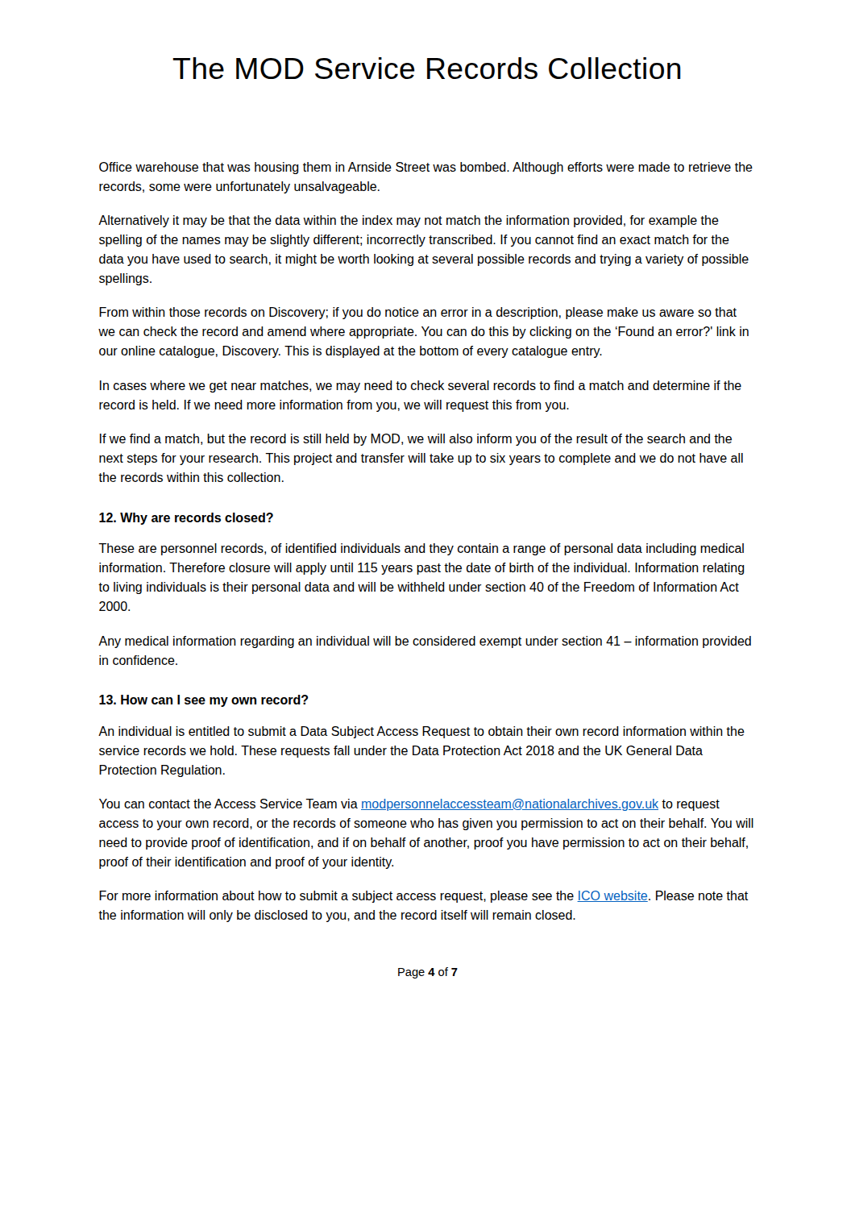The MOD Service Records Collection
Office warehouse that was housing them in Arnside Street was bombed. Although efforts were made to retrieve the records, some were unfortunately unsalvageable.
Alternatively it may be that the data within the index may not match the information provided, for example the spelling of the names may be slightly different; incorrectly transcribed. If you cannot find an exact match for the data you have used to search, it might be worth looking at several possible records and trying a variety of possible spellings.
From within those records on Discovery; if you do notice an error in a description, please make us aware so that we can check the record and amend where appropriate. You can do this by clicking on the ‘Found an error?' link in our online catalogue, Discovery. This is displayed at the bottom of every catalogue entry.
In cases where we get near matches, we may need to check several records to find a match and determine if the record is held. If we need more information from you, we will request this from you.
If we find a match, but the record is still held by MOD, we will also inform you of the result of the search and the next steps for your research. This project and transfer will take up to six years to complete and we do not have all the records within this collection.
12. Why are records closed?
These are personnel records, of identified individuals and they contain a range of personal data including medical information. Therefore closure will apply until 115 years past the date of birth of the individual. Information relating to living individuals is their personal data and will be withheld under section 40 of the Freedom of Information Act 2000.
Any medical information regarding an individual will be considered exempt under section 41 – information provided in confidence.
13. How can I see my own record?
An individual is entitled to submit a Data Subject Access Request to obtain their own record information within the service records we hold. These requests fall under the Data Protection Act 2018 and the UK General Data Protection Regulation.
You can contact the Access Service Team via modpersonnelaccessteam@nationalarchives.gov.uk to request access to your own record, or the records of someone who has given you permission to act on their behalf. You will need to provide proof of identification, and if on behalf of another, proof you have permission to act on their behalf, proof of their identification and proof of your identity.
For more information about how to submit a subject access request, please see the ICO website. Please note that the information will only be disclosed to you, and the record itself will remain closed.
Page 4 of 7